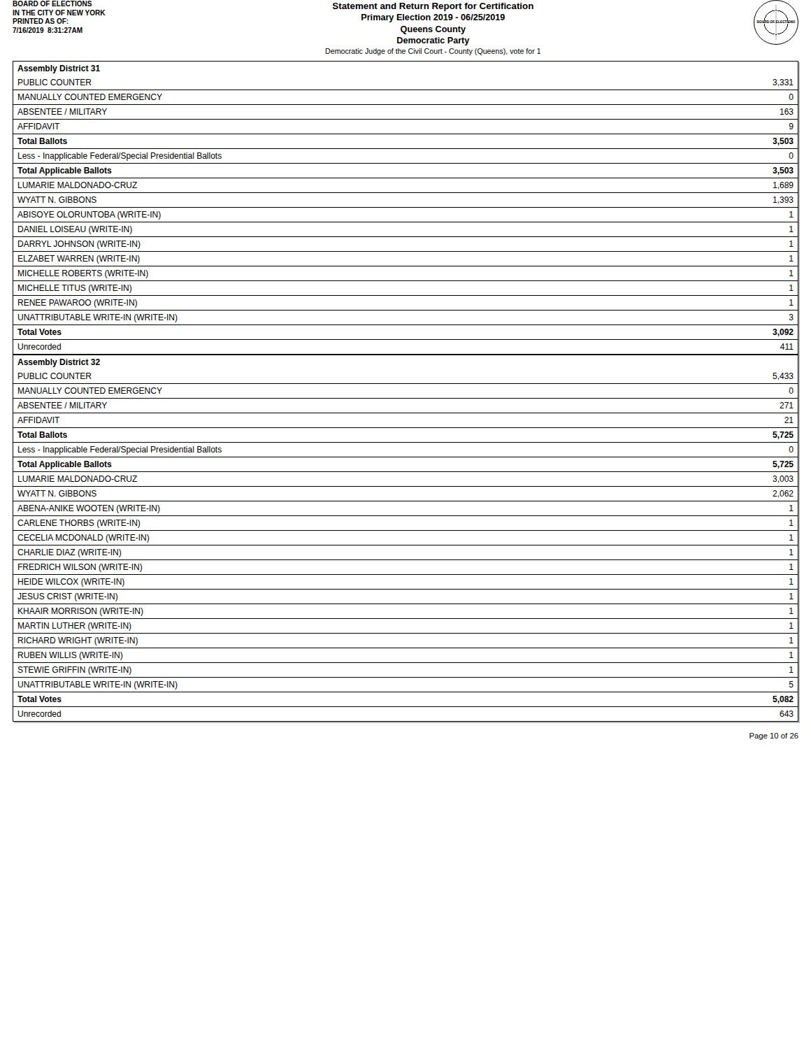BOARD OF ELECTIONS
IN THE CITY OF NEW YORK
PRINTED AS OF:
7/16/2019 8:31:27AM
Statement and Return Report for Certification
Primary Election 2019 - 06/25/2019
Queens County
Democratic Party
Democratic Judge of the Civil Court - County (Queens), vote for 1
BOARD OF ELECTIONS
Assembly District 31
| PUBLIC COUNTER | 3,331 |
| MANUALLY COUNTED EMERGENCY | 0 |
| ABSENTEE / MILITARY | 163 |
| AFFIDAVIT | 9 |
| Total Ballots | 3,503 |
| Less - Inapplicable Federal/Special Presidential Ballots | 0 |
| Total Applicable Ballots | 3,503 |
| LUMARIE MALDONADO-CRUZ | 1,689 |
| WYATT N. GIBBONS | 1,393 |
| ABISOYE OLORUNTOBA (WRITE-IN) | 1 |
| DANIEL LOISEAU (WRITE-IN) | 1 |
| DARRYL JOHNSON (WRITE-IN) | 1 |
| ELZABET WARREN (WRITE-IN) | 1 |
| MICHELLE ROBERTS (WRITE-IN) | 1 |
| MICHELLE TITUS (WRITE-IN) | 1 |
| RENEE PAWAROO (WRITE-IN) | 1 |
| UNATTRIBUTABLE WRITE-IN (WRITE-IN) | 3 |
| Total Votes | 3,092 |
| Unrecorded | 411 |
Assembly District 32
| PUBLIC COUNTER | 5,433 |
| MANUALLY COUNTED EMERGENCY | 0 |
| ABSENTEE / MILITARY | 271 |
| AFFIDAVIT | 21 |
| Total Ballots | 5,725 |
| Less - Inapplicable Federal/Special Presidential Ballots | 0 |
| Total Applicable Ballots | 5,725 |
| LUMARIE MALDONADO-CRUZ | 3,003 |
| WYATT N. GIBBONS | 2,062 |
| ABENA-ANIKE WOOTEN (WRITE-IN) | 1 |
| CARLENE THORBS (WRITE-IN) | 1 |
| CECELIA MCDONALD (WRITE-IN) | 1 |
| CHARLIE DIAZ (WRITE-IN) | 1 |
| FREDRICH WILSON (WRITE-IN) | 1 |
| HEIDE WILCOX (WRITE-IN) | 1 |
| JESUS CRIST (WRITE-IN) | 1 |
| KHAAIR MORRISON (WRITE-IN) | 1 |
| MARTIN LUTHER (WRITE-IN) | 1 |
| RICHARD WRIGHT (WRITE-IN) | 1 |
| RUBEN WILLIS (WRITE-IN) | 1 |
| STEWIE GRIFFIN (WRITE-IN) | 1 |
| UNATTRIBUTABLE WRITE-IN (WRITE-IN) | 5 |
| Total Votes | 5,082 |
| Unrecorded | 643 |
Page 10 of 26